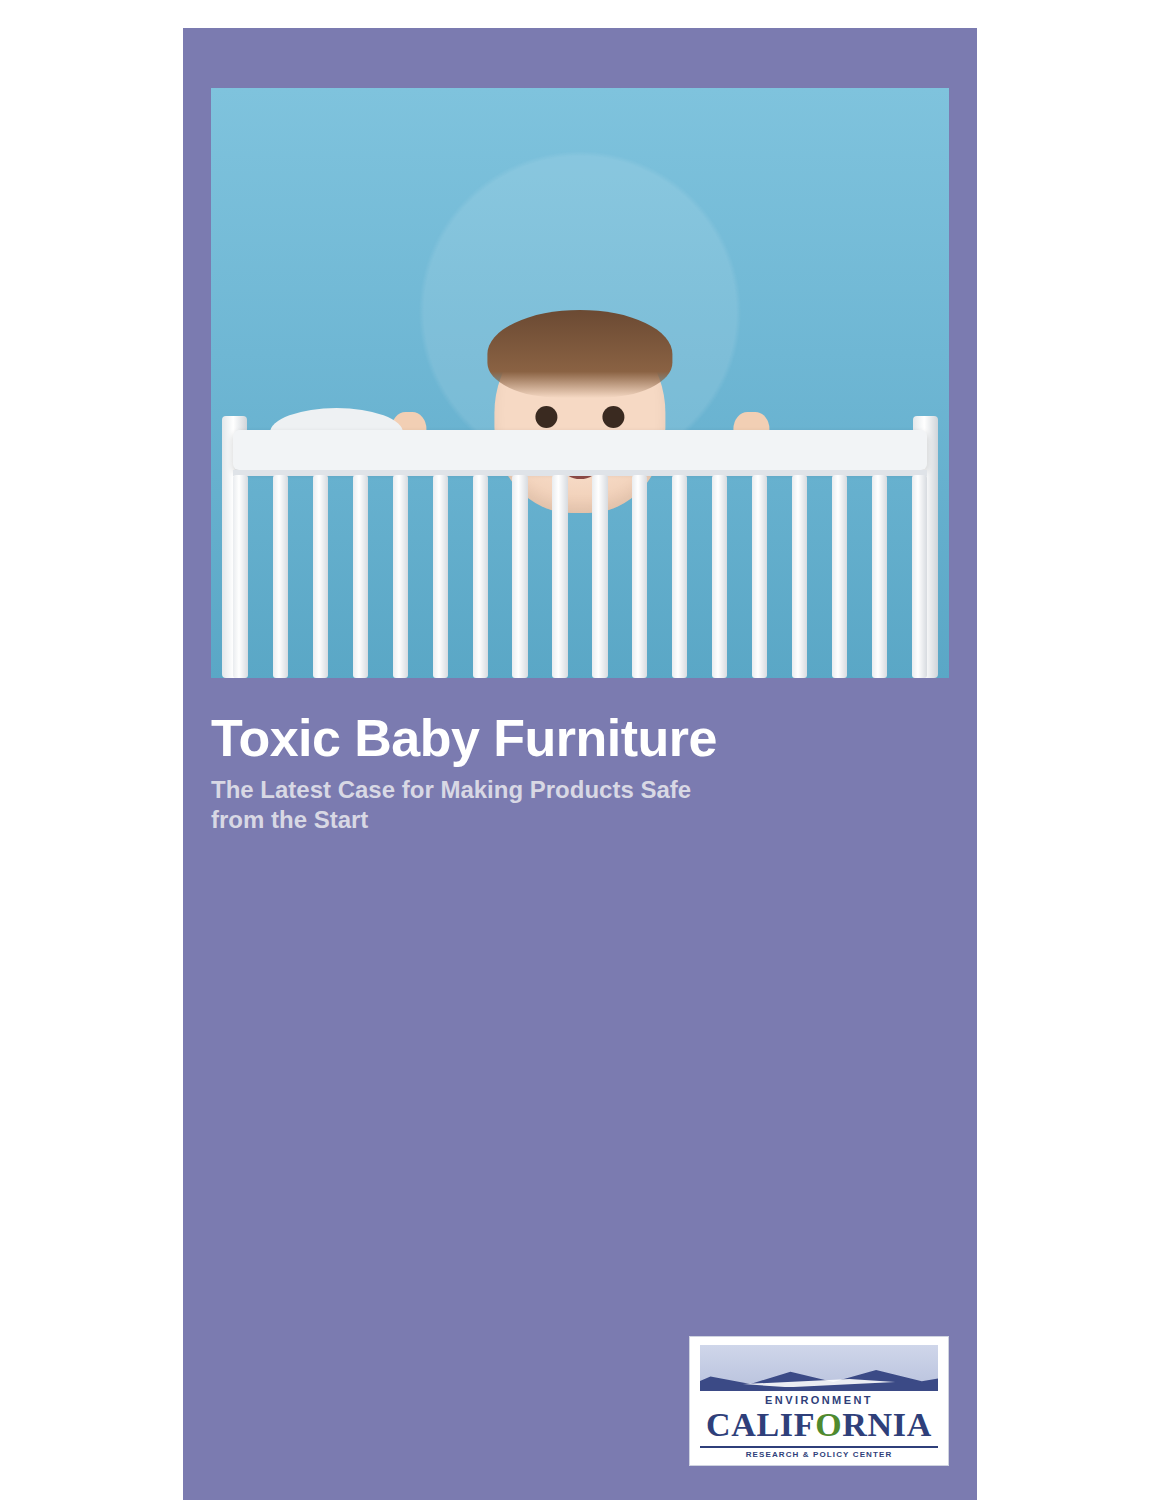Toxic Baby Furniture
The Latest Case for Making Products Safe from the Start
ENVIRONMENT
CALIFORNIA
RESEARCH & POLICY CENTER